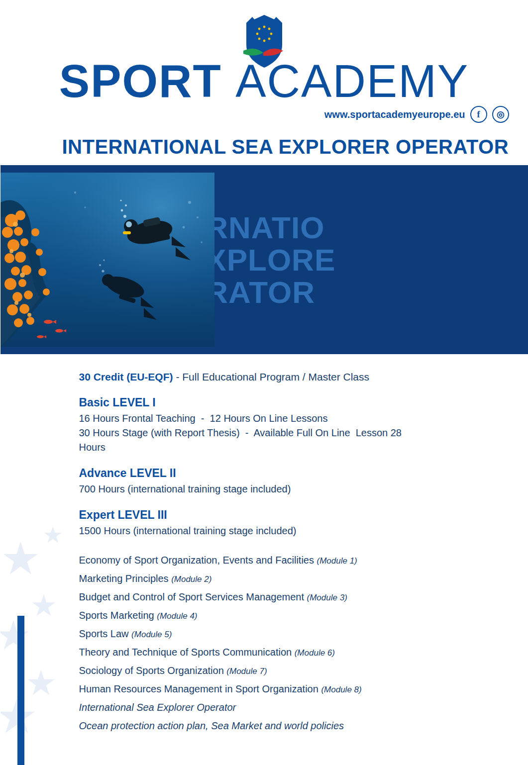★ ★ ★ ★ ★ ★
SPORT ACADEMY
www.sportacademyeurope.eu f ◎
INTERNATIONAL SEA EXPLORER OPERATOR
RNATIO XPLORE RATOR
30 Credit (EU-EQF) - Full Educational Program / Master Class
Basic LEVEL I
16 Hours Frontal Teaching - 12 Hours On Line Lessons
30 Hours Stage (with Report Thesis) - Available Full On Line Lesson 28 Hours
Advance LEVEL II
700 Hours (international training stage included)
Expert LEVEL III
1500 Hours (international training stage included)
Economy of Sport Organization, Events and Facilities (Module 1)
Marketing Principles (Module 2)
Budget and Control of Sport Services Management (Module 3)
Sports Marketing (Module 4)
Sports Law (Module 5)
Theory and Technique of Sports Communication (Module 6)
Sociology of Sports Organization (Module 7)
Human Resources Management in Sport Organization (Module 8)
International Sea Explorer Operator
Ocean protection action plan, Sea Market and world policies